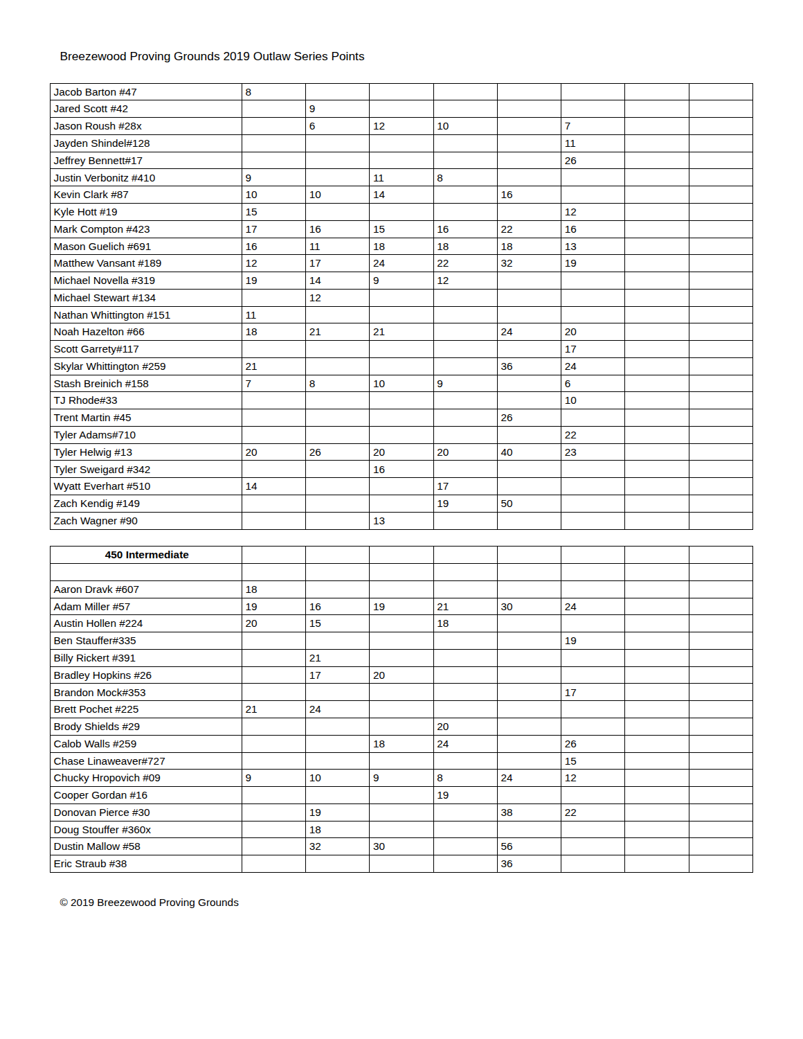Breezewood Proving Grounds 2019 Outlaw Series Points
| Jacob Barton #47 | 8 | | | | | | | |
| Jared Scott #42 | | 9 | | | | | | |
| Jason Roush #28x | | 6 | 12 | 10 | | 7 | | |
| Jayden Shindel#128 | | | | | | 11 | | |
| Jeffrey Bennett#17 | | | | | | 26 | | |
| Justin Verbonitz #410 | 9 | | 11 | 8 | | | | |
| Kevin Clark #87 | 10 | 10 | 14 | | 16 | | | |
| Kyle Hott #19 | 15 | | | | | 12 | | |
| Mark Compton #423 | 17 | 16 | 15 | 16 | 22 | 16 | | |
| Mason Guelich #691 | 16 | 11 | 18 | 18 | 18 | 13 | | |
| Matthew Vansant #189 | 12 | 17 | 24 | 22 | 32 | 19 | | |
| Michael Novella #319 | 19 | 14 | 9 | 12 | | | | |
| Michael Stewart #134 | | 12 | | | | | | |
| Nathan Whittington #151 | 11 | | | | | | | |
| Noah Hazelton #66 | 18 | 21 | 21 | | 24 | 20 | | |
| Scott Garrety#117 | | | | | | 17 | | |
| Skylar Whittington #259 | 21 | | | | 36 | 24 | | |
| Stash Breinich #158 | 7 | 8 | 10 | 9 | | 6 | | |
| TJ Rhode#33 | | | | | | 10 | | |
| Trent Martin #45 | | | | | 26 | | | |
| Tyler Adams#710 | | | | | | 22 | | |
| Tyler Helwig #13 | 20 | 26 | 20 | 20 | 40 | 23 | | |
| Tyler Sweigard #342 | | | 16 | | | | | |
| Wyatt Everhart #510 | 14 | | | 17 | | | | |
| Zach Kendig #149 | | | | 19 | 50 | | | |
| Zach Wagner #90 | | | 13 | | | | | |
| 450 Intermediate | | | | | | | | |
| Aaron Dravk #607 | 18 | | | | | | | |
| Adam Miller #57 | 19 | 16 | 19 | 21 | 30 | 24 | | |
| Austin Hollen #224 | 20 | 15 | | 18 | | | | |
| Ben Stauffer#335 | | | | | | 19 | | |
| Billy Rickert #391 | | 21 | | | | | | |
| Bradley Hopkins #26 | | 17 | 20 | | | | | |
| Brandon Mock#353 | | | | | | 17 | | |
| Brett Pochet #225 | 21 | 24 | | | | | | |
| Brody Shields #29 | | | | 20 | | | | |
| Calob Walls #259 | | | 18 | 24 | | 26 | | |
| Chase Linaweaver#727 | | | | | | 15 | | |
| Chucky Hropovich #09 | 9 | 10 | 9 | 8 | 24 | 12 | | |
| Cooper Gordan #16 | | | | 19 | | | | |
| Donovan Pierce #30 | | 19 | | | 38 | 22 | | |
| Doug Stouffer #360x | | 18 | | | | | | |
| Dustin Mallow #58 | | 32 | 30 | | 56 | | | |
| Eric Straub #38 | | | | | 36 | | | |
© 2019 Breezewood Proving Grounds